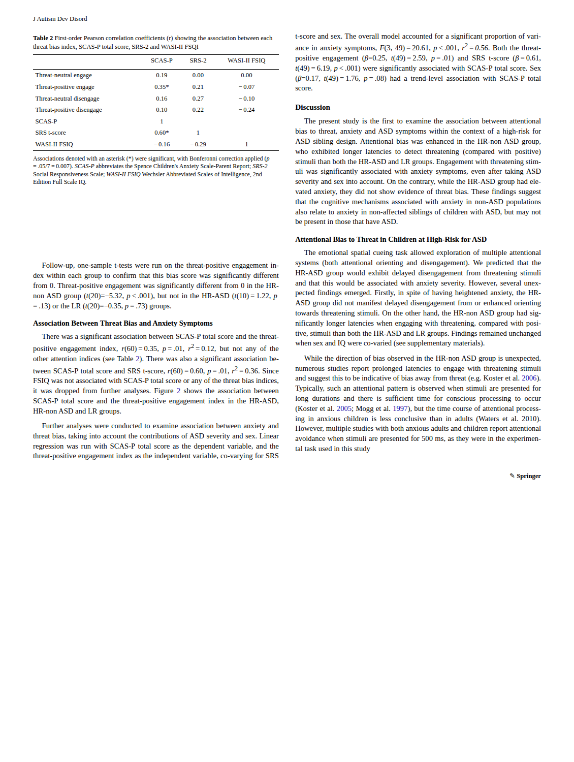J Autism Dev Disord
Table 2 First-order Pearson correlation coefficients (r) showing the association between each threat bias index, SCAS-P total score, SRS-2 and WASI-II FSQI
| | SCAS-P | SRS-2 | WASI-II FSIQ |
| --- | --- | --- | --- |
| Threat-neutral engage | 0.19 | 0.00 | 0.00 |
| Threat-positive engage | 0.35* | 0.21 | − 0.07 |
| Threat-neutral disengage | 0.16 | 0.27 | − 0.10 |
| Threat-positive disengage | 0.10 | 0.22 | − 0.24 |
| SCAS-P | 1 | | |
| SRS t-score | 0.60* | 1 | |
| WASI-II FSIQ | − 0.16 | − 0.29 | 1 |
Associations denoted with an asterisk (*) were significant, with Bonferonni correction applied (p = .05/7 = 0.007). SCAS-P abbreviates the Spence Children's Anxiety Scale-Parent Report; SRS-2 Social Responsiveness Scale; WASI-II FSIQ Wechsler Abbreviated Scales of Intelligence, 2nd Edition Full Scale IQ.
Follow-up, one-sample t-tests were run on the threat-positive engagement index within each group to confirm that this bias score was significantly different from 0. Threat-positive engagement was significantly different from 0 in the HR-non ASD group (t(20)=−5.32, p < .001), but not in the HR-ASD (t(10) = 1.22, p = .13) or the LR (t(20)=−0.35, p = .73) groups.
Association Between Threat Bias and Anxiety Symptoms
There was a significant association between SCAS-P total score and the threat-positive engagement index, r(60) = 0.35, p = .01, r2 = 0.12, but not any of the other attention indices (see Table 2). There was also a significant association between SCAS-P total score and SRS t-score, r(60) = 0.60, p = .01, r2 = 0.36. Since FSIQ was not associated with SCAS-P total score or any of the threat bias indices, it was dropped from further analyses. Figure 2 shows the association between SCAS-P total score and the threat-positive engagement index in the HR-ASD, HR-non ASD and LR groups.
Further analyses were conducted to examine association between anxiety and threat bias, taking into account the contributions of ASD severity and sex. Linear regression was run with SCAS-P total score as the dependent variable, and the threat-positive engagement index as the independent variable, co-varying for SRS t-score and sex. The overall model accounted for a significant proportion of variance in anxiety symptoms, F(3, 49) = 20.61, p < .001, r2 = 0.56. Both the threat-positive engagement (β=0.25, t(49) = 2.59, p = .01) and SRS t-score (β = 0.61, t(49) = 6.19, p < .001) were significantly associated with SCAS-P total score. Sex (β=0.17, t(49) = 1.76, p = .08) had a trend-level association with SCAS-P total score.
Discussion
The present study is the first to examine the association between attentional bias to threat, anxiety and ASD symptoms within the context of a high-risk for ASD sibling design. Attentional bias was enhanced in the HR-non ASD group, who exhibited longer latencies to detect threatening (compared with positive) stimuli than both the HR-ASD and LR groups. Engagement with threatening stimuli was significantly associated with anxiety symptoms, even after taking ASD severity and sex into account. On the contrary, while the HR-ASD group had elevated anxiety, they did not show evidence of threat bias. These findings suggest that the cognitive mechanisms associated with anxiety in non-ASD populations also relate to anxiety in non-affected siblings of children with ASD, but may not be present in those that have ASD.
Attentional Bias to Threat in Children at High-Risk for ASD
The emotional spatial cueing task allowed exploration of multiple attentional systems (both attentional orienting and disengagement). We predicted that the HR-ASD group would exhibit delayed disengagement from threatening stimuli and that this would be associated with anxiety severity. However, several unexpected findings emerged. Firstly, in spite of having heightened anxiety, the HR-ASD group did not manifest delayed disengagement from or enhanced orienting towards threatening stimuli. On the other hand, the HR-non ASD group had significantly longer latencies when engaging with threatening, compared with positive, stimuli than both the HR-ASD and LR groups. Findings remained unchanged when sex and IQ were co-varied (see supplementary materials).
While the direction of bias observed in the HR-non ASD group is unexpected, numerous studies report prolonged latencies to engage with threatening stimuli and suggest this to be indicative of bias away from threat (e.g. Koster et al. 2006). Typically, such an attentional pattern is observed when stimuli are presented for long durations and there is sufficient time for conscious processing to occur (Koster et al. 2005; Mogg et al. 1997), but the time course of attentional processing in anxious children is less conclusive than in adults (Waters et al. 2010). However, multiple studies with both anxious adults and children report attentional avoidance when stimuli are presented for 500 ms, as they were in the experimental task used in this study
✎ Springer